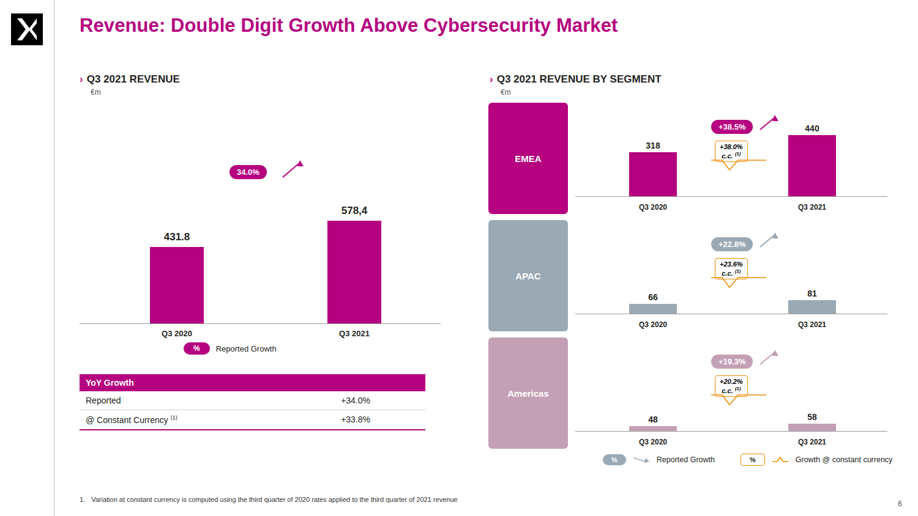Revenue: Double Digit Growth Above Cybersecurity Market
›Q3 2021 REVENUE
€m
34.0%
431.8
578,4
Q3 2020
Q3 2021
% Reported Growth
| YoY Growth |
| --- |
| Reported | +34.0% |
| @ Constant Currency (1) | +33.8% |
›Q3 2021 REVENUE BY SEGMENT
€m
EMEA
+38.5%
+38.0%
c.c. (1)
318
440
Q3 2020
Q3 2021
APAC
+22.8%
+23.6%
c.c. (1)
66
81
Q3 2020
Q3 2021
Americas
+19.3%
+20.2%
c.c. (1)
48
58
Q3 2020
Q3 2021
% Reported Growth % Growth @ constant currency
1. Variation at constant currency is computed using the third quarter of 2020 rates applied to the third quarter of 2021 revenue
6